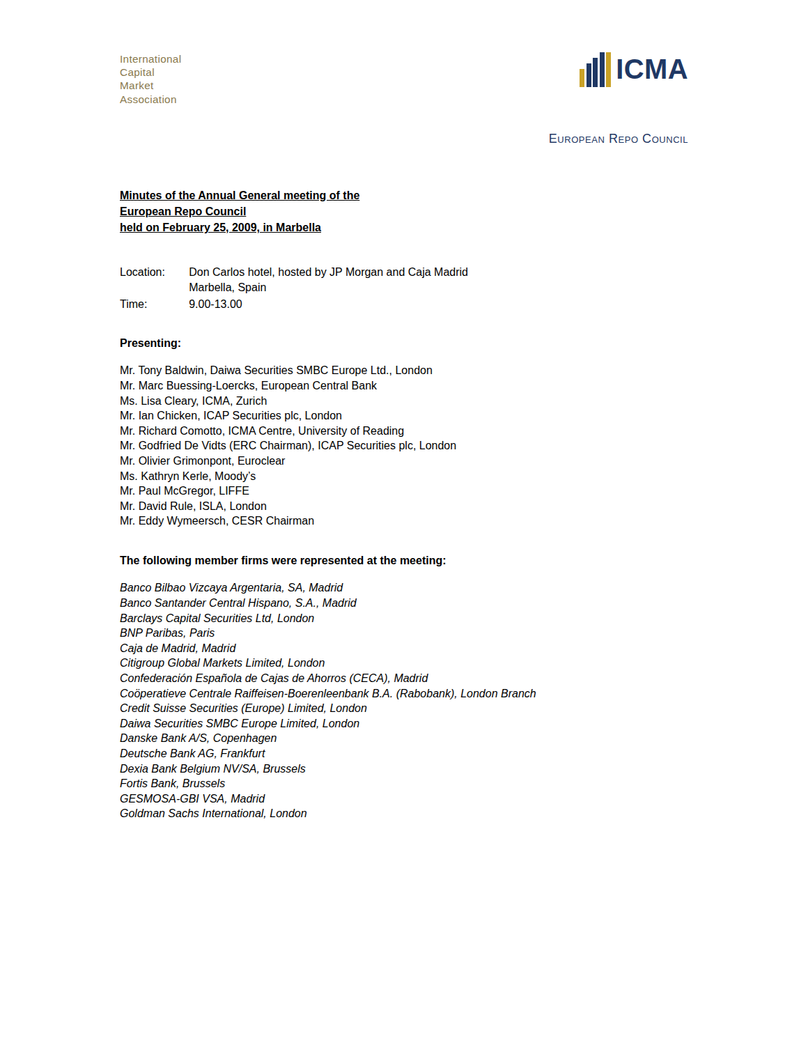International
Capital
Market
Association
ICMA
European Repo Council
Minutes of the Annual General meeting of the
European Repo Council
held on February 25, 2009, in Marbella
Location:
Don Carlos hotel, hosted by JP Morgan and Caja Madrid Marbella, Spain
Time:
9.00-13.00
Presenting:
Mr. Tony Baldwin, Daiwa Securities SMBC Europe Ltd., London
Mr. Marc Buessing-Loercks, European Central Bank
Ms. Lisa Cleary, ICMA, Zurich
Mr. Ian Chicken, ICAP Securities plc, London
Mr. Richard Comotto, ICMA Centre, University of Reading
Mr. Godfried De Vidts (ERC Chairman), ICAP Securities plc, London
Mr. Olivier Grimonpont, Euroclear
Ms. Kathryn Kerle, Moody’s
Mr. Paul McGregor, LIFFE
Mr. David Rule, ISLA, London
Mr. Eddy Wymeersch, CESR Chairman
The following member firms were represented at the meeting:
Banco Bilbao Vizcaya Argentaria, SA, Madrid
Banco Santander Central Hispano, S.A., Madrid
Barclays Capital Securities Ltd, London
BNP Paribas, Paris
Caja de Madrid, Madrid
Citigroup Global Markets Limited, London
Confederación Española de Cajas de Ahorros (CECA), Madrid
Coöperatieve Centrale Raiffeisen-Boerenleenbank B.A. (Rabobank), London Branch
Credit Suisse Securities (Europe) Limited, London
Daiwa Securities SMBC Europe Limited, London
Danske Bank A/S, Copenhagen
Deutsche Bank AG, Frankfurt
Dexia Bank Belgium NV/SA, Brussels
Fortis Bank, Brussels
GESMOSA-GBI VSA, Madrid
Goldman Sachs International, London